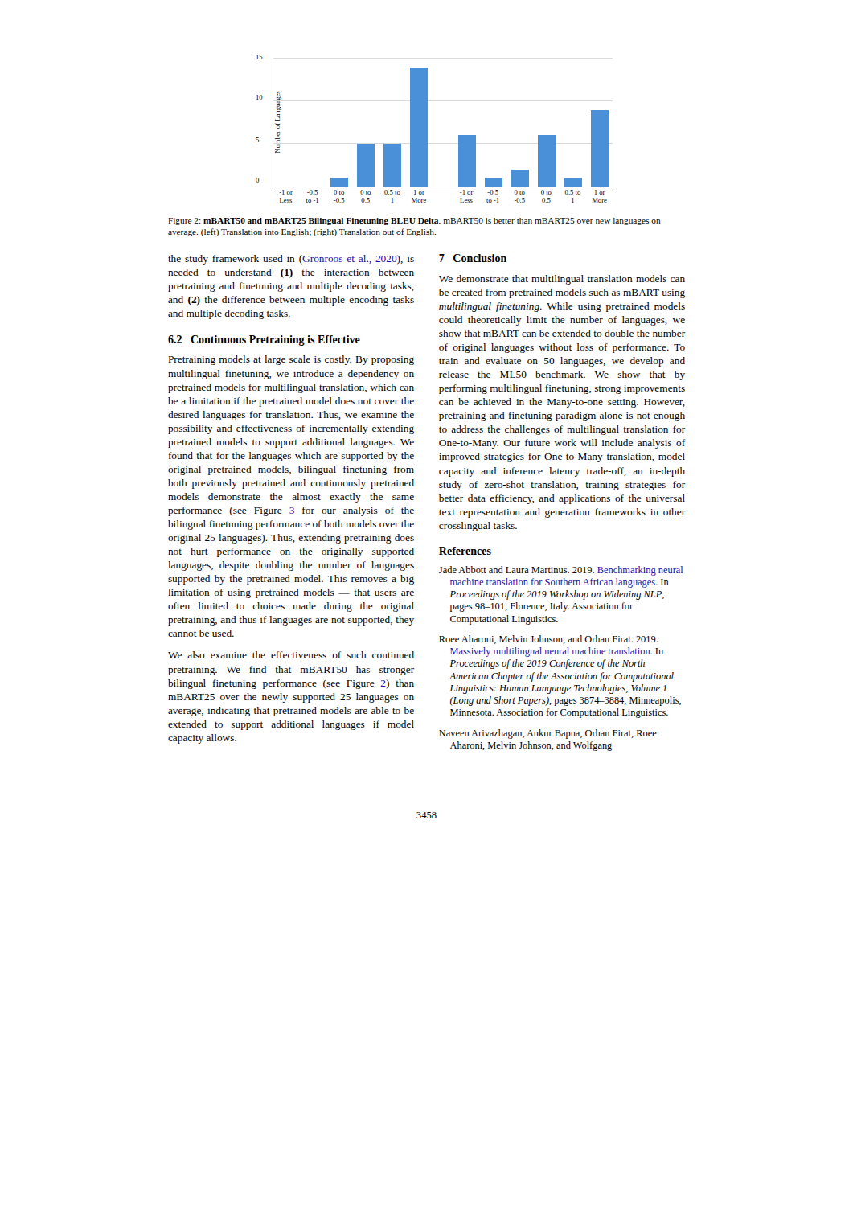Number of Languages
15
10
5
0
-1 or
Less
-0.5
to -1
0 to
-0.5
0 to
0.5
0.5 to
1
1 or
More
-1 or
Less
-0.5
to -1
0 to
-0.5
0 to
0.5
0.5 to
1
1 or
More
Figure 2: mBART50 and mBART25 Bilingual Finetuning BLEU Delta. mBART50 is better than mBART25 over new languages on average. (left) Translation into English; (right) Translation out of English.
the study framework used in (Grönroos et al., 2020), is needed to understand (1) the interaction between pretraining and finetuning and multiple decoding tasks, and (2) the difference between multiple encoding tasks and multiple decoding tasks.
6.2 Continuous Pretraining is Effective
Pretraining models at large scale is costly. By proposing multilingual finetuning, we introduce a dependency on pretrained models for multilingual translation, which can be a limitation if the pretrained model does not cover the desired languages for translation. Thus, we examine the possibility and effectiveness of incrementally extending pretrained models to support additional languages. We found that for the languages which are supported by the original pretrained models, bilingual finetuning from both previously pretrained and continuously pretrained models demonstrate the almost exactly the same performance (see Figure 3 for our analysis of the bilingual finetuning performance of both models over the original 25 languages). Thus, extending pretraining does not hurt performance on the originally supported languages, despite doubling the number of languages supported by the pretrained model. This removes a big limitation of using pretrained models — that users are often limited to choices made during the original pretraining, and thus if languages are not supported, they cannot be used.
We also examine the effectiveness of such continued pretraining. We find that mBART50 has stronger bilingual finetuning performance (see Figure 2) than mBART25 over the newly supported 25 languages on average, indicating that pretrained models are able to be extended to support additional languages if model capacity allows.
7 Conclusion
We demonstrate that multilingual translation models can be created from pretrained models such as mBART using multilingual finetuning. While using pretrained models could theoretically limit the number of languages, we show that mBART can be extended to double the number of original languages without loss of performance. To train and evaluate on 50 languages, we develop and release the ML50 benchmark. We show that by performing multilingual finetuning, strong improvements can be achieved in the Many-to-one setting. However, pretraining and finetuning paradigm alone is not enough to address the challenges of multilingual translation for One-to-Many. Our future work will include analysis of improved strategies for One-to-Many translation, model capacity and inference latency trade-off, an in-depth study of zero-shot translation, training strategies for better data efficiency, and applications of the universal text representation and generation frameworks in other crosslingual tasks.
References
Jade Abbott and Laura Martinus. 2019. Benchmarking neural machine translation for Southern African languages. In Proceedings of the 2019 Workshop on Widening NLP, pages 98–101, Florence, Italy. Association for Computational Linguistics.
Roee Aharoni, Melvin Johnson, and Orhan Firat. 2019. Massively multilingual neural machine translation. In Proceedings of the 2019 Conference of the North American Chapter of the Association for Computational Linguistics: Human Language Technologies, Volume 1 (Long and Short Papers), pages 3874–3884, Minneapolis, Minnesota. Association for Computational Linguistics.
Naveen Arivazhagan, Ankur Bapna, Orhan Firat, Roee Aharoni, Melvin Johnson, and Wolfgang
3458